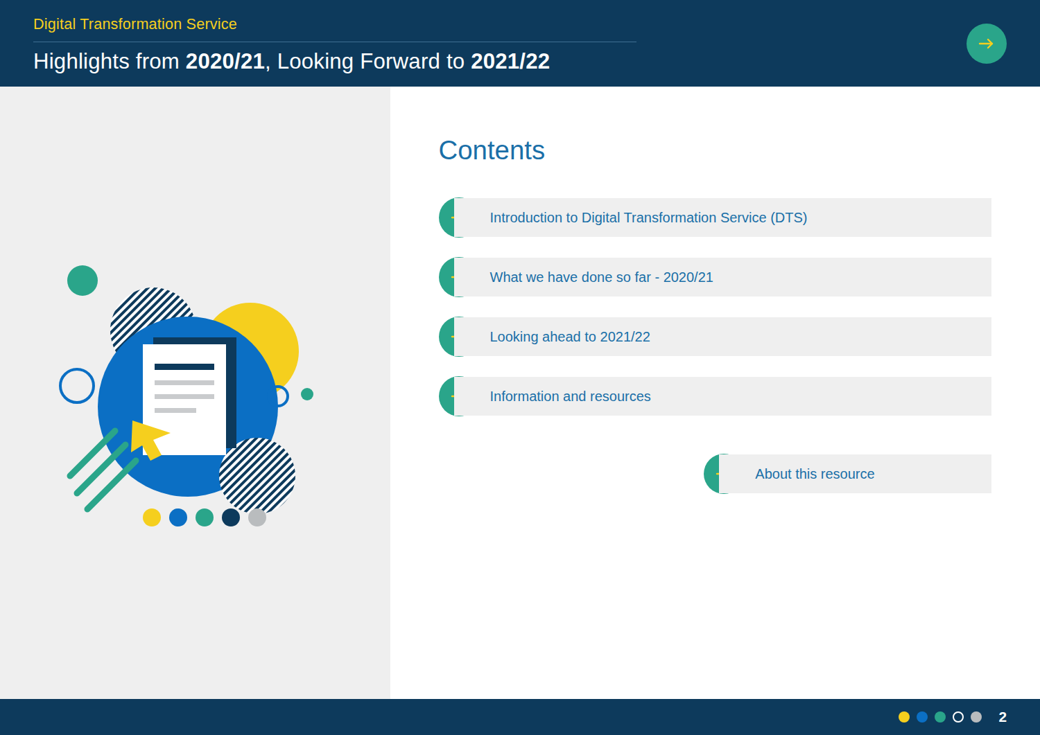Digital Transformation Service
Highlights from 2020/21, Looking Forward to 2021/22
Contents
Introduction to Digital Transformation Service (DTS)
What we have done so far - 2020/21
Looking ahead to 2021/22
Information and resources
About this resource
2